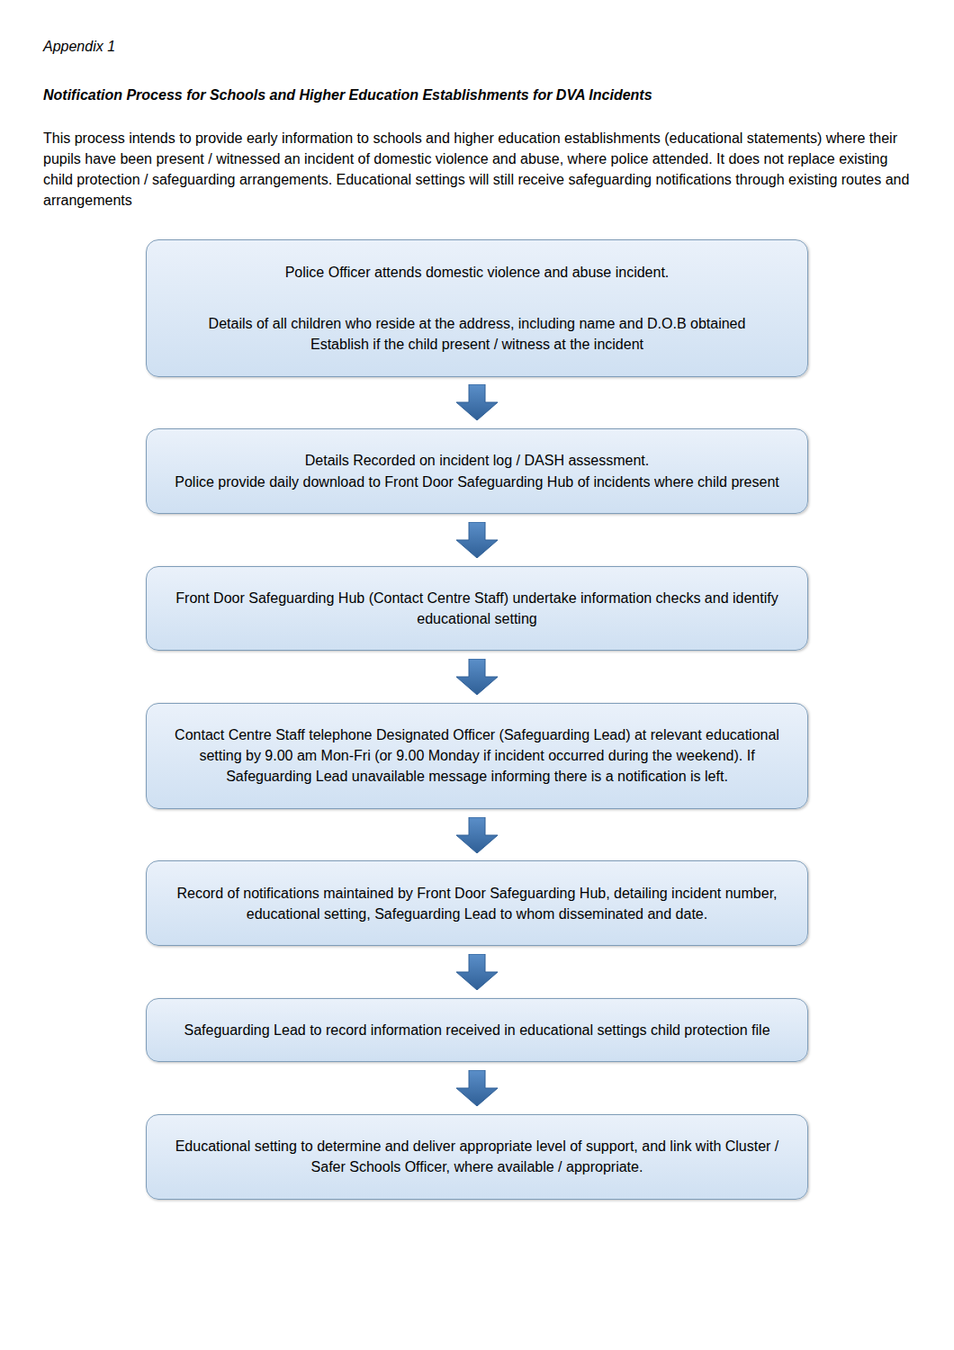Appendix 1
Notification Process for Schools and Higher Education Establishments for DVA Incidents
This process intends to provide early information to schools and higher education establishments (educational statements) where their pupils have been present / witnessed an incident of domestic violence and abuse, where police attended. It does not replace existing child protection / safeguarding arrangements. Educational settings will still receive safeguarding notifications through existing routes and arrangements
Police Officer attends domestic violence and abuse incident.
Details of all children who reside at the address, including name and D.O.B obtained
Establish if the child present / witness at the incident
Details Recorded on incident log / DASH assessment.
Police provide daily download to Front Door Safeguarding Hub of incidents where child present
Front Door Safeguarding Hub (Contact Centre Staff) undertake information checks and identify educational setting
Contact Centre Staff telephone Designated Officer (Safeguarding Lead) at relevant educational setting by 9.00 am Mon-Fri (or 9.00 Monday if incident occurred during the weekend). If Safeguarding Lead unavailable message informing there is a notification is left.
Record of notifications maintained by Front Door Safeguarding Hub, detailing incident number, educational setting, Safeguarding Lead to whom disseminated and date.
Safeguarding Lead to record information received in educational settings child protection file
Educational setting to determine and deliver appropriate level of support, and link with Cluster / Safer Schools Officer, where available / appropriate.